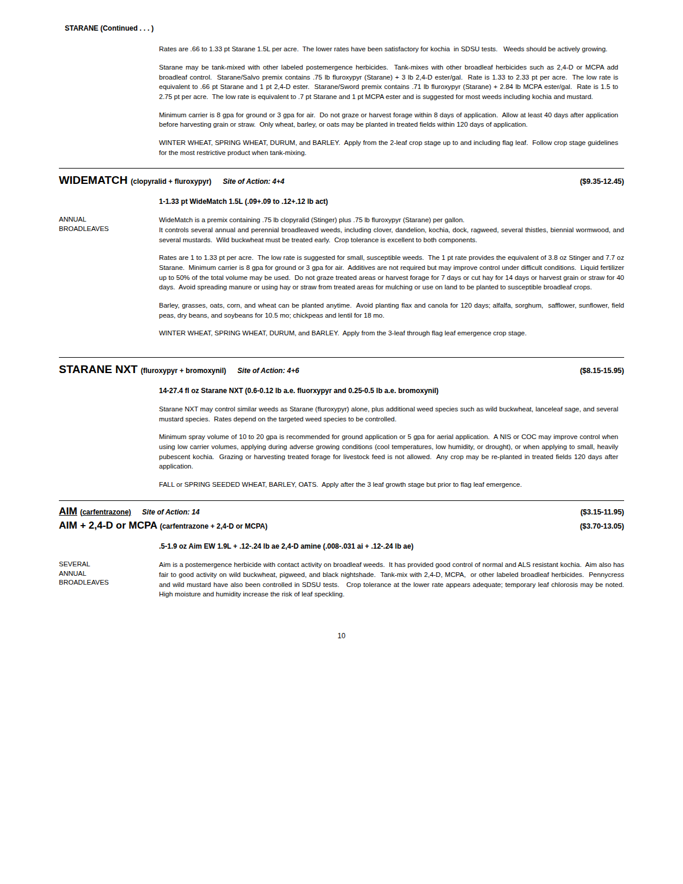STARANE (Continued . . . )
Rates are .66 to 1.33 pt Starane 1.5L per acre. The lower rates have been satisfactory for kochia in SDSU tests. Weeds should be actively growing.
Starane may be tank-mixed with other labeled postemergence herbicides. Tank-mixes with other broadleaf herbicides such as 2,4-D or MCPA add broadleaf control. Starane/Salvo premix contains .75 lb fluroxypyr (Starane) + 3 lb 2,4-D ester/gal. Rate is 1.33 to 2.33 pt per acre. The low rate is equivalent to .66 pt Starane and 1 pt 2,4-D ester. Starane/Sword premix contains .71 lb fluroxypyr (Starane) + 2.84 lb MCPA ester/gal. Rate is 1.5 to 2.75 pt per acre. The low rate is equivalent to .7 pt Starane and 1 pt MCPA ester and is suggested for most weeds including kochia and mustard.
Minimum carrier is 8 gpa for ground or 3 gpa for air. Do not graze or harvest forage within 8 days of application. Allow at least 40 days after application before harvesting grain or straw. Only wheat, barley, or oats may be planted in treated fields within 120 days of application.
WINTER WHEAT, SPRING WHEAT, DURUM, and BARLEY. Apply from the 2-leaf crop stage up to and including flag leaf. Follow crop stage guidelines for the most restrictive product when tank-mixing.
WIDEMATCH (clopyralid + fluroxypyr) Site of Action: 4+4
($9.35-12.45)
1-1.33 pt WideMatch 1.5L (.09+.09 to .12+.12 lb act)
ANNUAL
BROADLEAVES
WideMatch is a premix containing .75 lb clopyralid (Stinger) plus .75 lb fluroxypyr (Starane) per gallon.
It controls several annual and perennial broadleaved weeds, including clover, dandelion, kochia, dock, ragweed, several thistles, biennial wormwood, and several mustards. Wild buckwheat must be treated early. Crop tolerance is excellent to both components.
Rates are 1 to 1.33 pt per acre. The low rate is suggested for small, susceptible weeds. The 1 pt rate provides the equivalent of 3.8 oz Stinger and 7.7 oz Starane. Minimum carrier is 8 gpa for ground or 3 gpa for air. Additives are not required but may improve control under difficult conditions. Liquid fertilizer up to 50% of the total volume may be used. Do not graze treated areas or harvest forage for 7 days or cut hay for 14 days or harvest grain or straw for 40 days. Avoid spreading manure or using hay or straw from treated areas for mulching or use on land to be planted to susceptible broadleaf crops.
Barley, grasses, oats, corn, and wheat can be planted anytime. Avoid planting flax and canola for 120 days; alfalfa, sorghum, safflower, sunflower, field peas, dry beans, and soybeans for 10.5 mo; chickpeas and lentil for 18 mo.
WINTER WHEAT, SPRING WHEAT, DURUM, and BARLEY. Apply from the 3-leaf through flag leaf emergence crop stage.
STARANE NXT (fluroxypyr + bromoxynil) Site of Action: 4+6
($8.15-15.95)
14-27.4 fl oz Starane NXT (0.6-0.12 lb a.e. fluorxypyr and 0.25-0.5 lb a.e. bromoxynil)
Starane NXT may control similar weeds as Starane (fluroxypyr) alone, plus additional weed species such as wild buckwheat, lanceleaf sage, and several mustard species. Rates depend on the targeted weed species to be controlled.
Minimum spray volume of 10 to 20 gpa is recommended for ground application or 5 gpa for aerial application. A NIS or COC may improve control when using low carrier volumes, applying during adverse growing conditions (cool temperatures, low humidity, or drought), or when applying to small, heavily pubescent kochia. Grazing or harvesting treated forage for livestock feed is not allowed. Any crop may be re-planted in treated fields 120 days after application.
FALL or SPRING SEEDED WHEAT, BARLEY, OATS. Apply after the 3 leaf growth stage but prior to flag leaf emergence.
AIM (carfentrazone) Site of Action: 14
($3.15-11.95)
AIM + 2,4-D or MCPA (carfentrazone + 2,4-D or MCPA)
($3.70-13.05)
.5-1.9 oz Aim EW 1.9L + .12-.24 lb ae 2,4-D amine (.008-.031 ai + .12-.24 lb ae)
SEVERAL
ANNUAL
BROADLEAVES
Aim is a postemergence herbicide with contact activity on broadleaf weeds. It has provided good control of normal and ALS resistant kochia. Aim also has fair to good activity on wild buckwheat, pigweed, and black nightshade. Tank-mix with 2,4-D, MCPA, or other labeled broadleaf herbicides. Pennycress and wild mustard have also been controlled in SDSU tests. Crop tolerance at the lower rate appears adequate; temporary leaf chlorosis may be noted. High moisture and humidity increase the risk of leaf speckling.
10